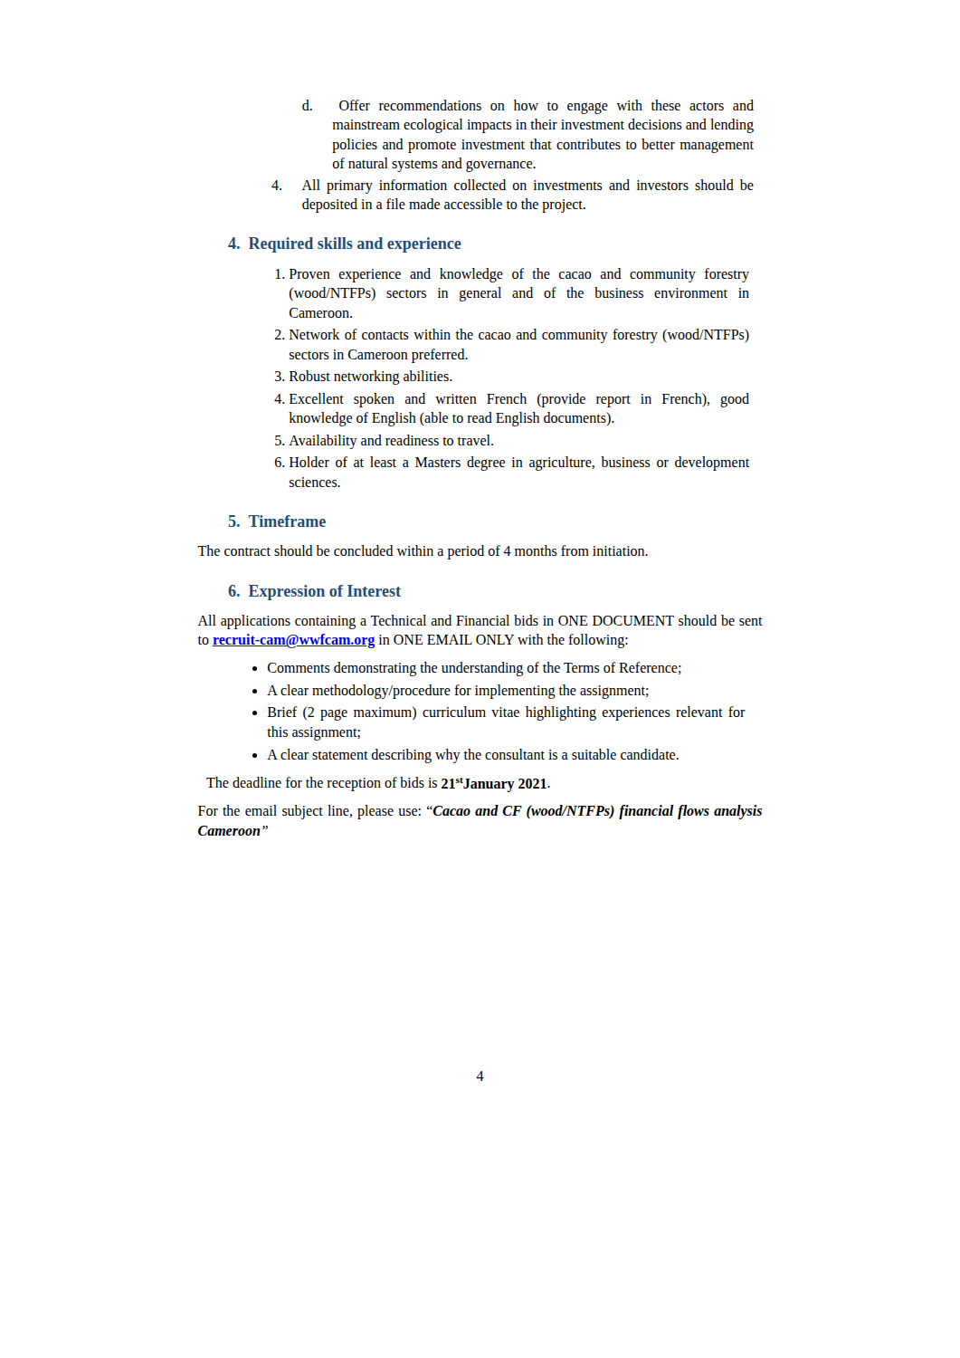d. Offer recommendations on how to engage with these actors and mainstream ecological impacts in their investment decisions and lending policies and promote investment that contributes to better management of natural systems and governance.
4. All primary information collected on investments and investors should be deposited in a file made accessible to the project.
4. Required skills and experience
Proven experience and knowledge of the cacao and community forestry (wood/NTFPs) sectors in general and of the business environment in Cameroon.
Network of contacts within the cacao and community forestry (wood/NTFPs) sectors in Cameroon preferred.
Robust networking abilities.
Excellent spoken and written French (provide report in French), good knowledge of English (able to read English documents).
Availability and readiness to travel.
Holder of at least a Masters degree in agriculture, business or development sciences.
5. Timeframe
The contract should be concluded within a period of 4 months from initiation.
6. Expression of Interest
All applications containing a Technical and Financial bids in ONE DOCUMENT should be sent to recruit-cam@wwfcam.org in ONE EMAIL ONLY with the following:
Comments demonstrating the understanding of the Terms of Reference;
A clear methodology/procedure for implementing the assignment;
Brief (2 page maximum) curriculum vitae highlighting experiences relevant for this assignment;
A clear statement describing why the consultant is a suitable candidate.
The deadline for the reception of bids is 21st January 2021.
For the email subject line, please use: “Cacao and CF (wood/NTFPs) financial flows analysis Cameroon”
4